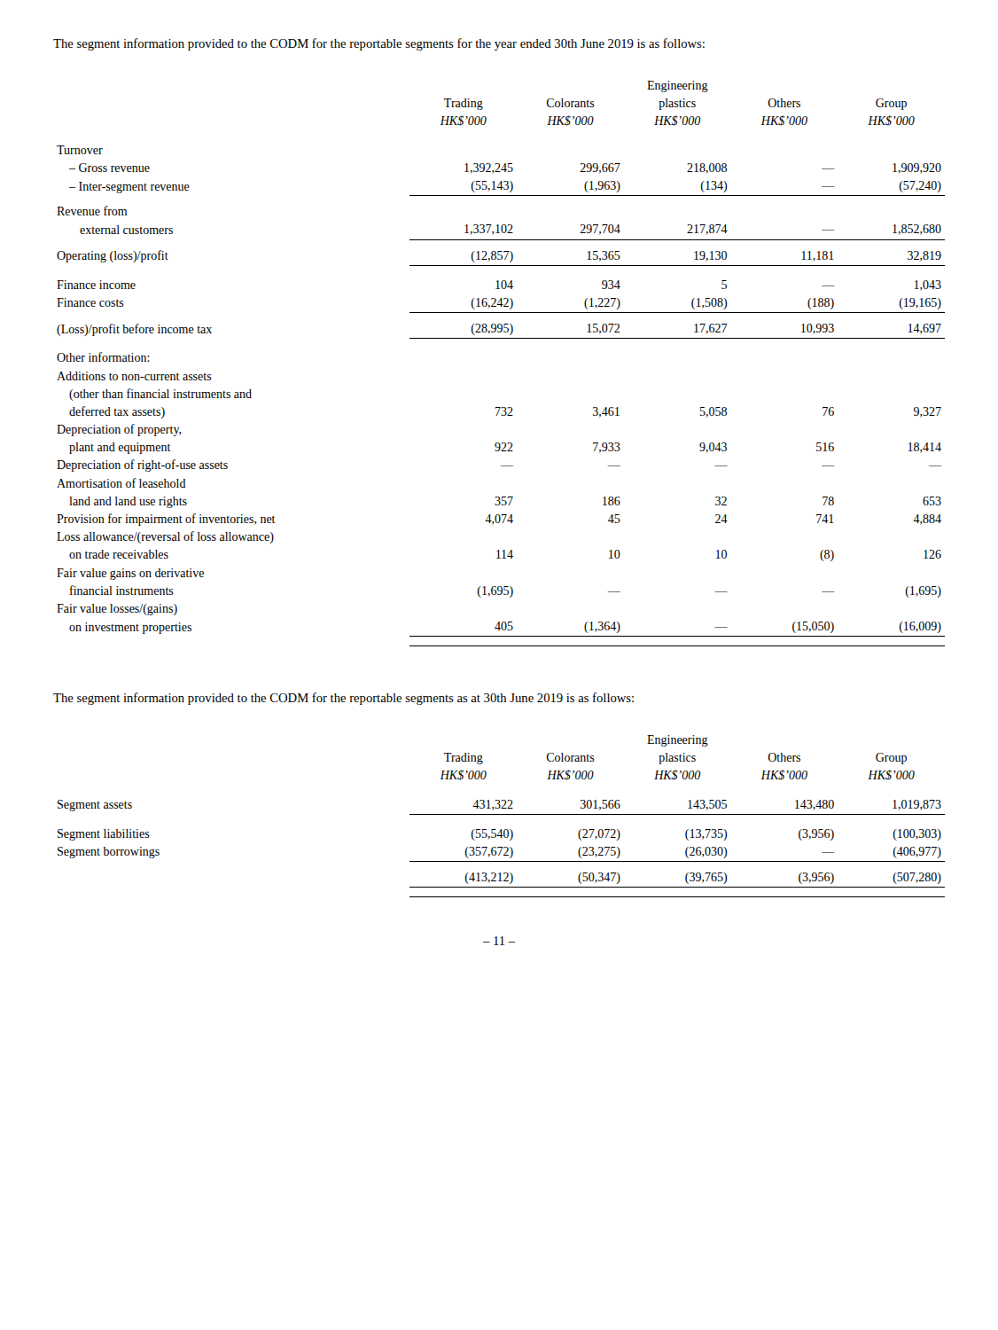The segment information provided to the CODM for the reportable segments for the year ended 30th June 2019 is as follows:
| | | | Engineering | | |
| | Trading | Colorants | plastics | Others | Group |
| | HK$’000 | HK$’000 | HK$’000 | HK$’000 | HK$’000 |
| Turnover | | | | | |
| – Gross revenue | 1,392,245 | 299,667 | 218,008 | — | 1,909,920 |
| – Inter-segment revenue | (55,143) | (1,963) | (134) | — | (57,240) |
| Revenue from | | | | | |
| external customers | 1,337,102 | 297,704 | 217,874 | — | 1,852,680 |
| Operating (loss)/profit | (12,857) | 15,365 | 19,130 | 11,181 | 32,819 |
| Finance income | 104 | 934 | 5 | — | 1,043 |
| Finance costs | (16,242) | (1,227) | (1,508) | (188) | (19,165) |
| (Loss)/profit before income tax | (28,995) | 15,072 | 17,627 | 10,993 | 14,697 |
| Other information: | | | | | |
| Additions to non-current assets | | | | | |
| (other than financial instruments and | | | | | |
| deferred tax assets) | 732 | 3,461 | 5,058 | 76 | 9,327 |
| Depreciation of property, | | | | | |
| plant and equipment | 922 | 7,933 | 9,043 | 516 | 18,414 |
| Depreciation of right-of-use assets | — | — | — | — | — |
| Amortisation of leasehold | | | | | |
| land and land use rights | 357 | 186 | 32 | 78 | 653 |
| Provision for impairment of inventories, net | 4,074 | 45 | 24 | 741 | 4,884 |
| Loss allowance/(reversal of loss allowance) | | | | | |
| on trade receivables | 114 | 10 | 10 | (8) | 126 |
| Fair value gains on derivative | | | | | |
| financial instruments | (1,695) | — | — | — | (1,695) |
| Fair value losses/(gains) | | | | | |
| on investment properties | 405 | (1,364) | — | (15,050) | (16,009) |
The segment information provided to the CODM for the reportable segments as at 30th June 2019 is as follows:
| | | | Engineering | | |
| | Trading | Colorants | plastics | Others | Group |
| | HK$’000 | HK$’000 | HK$’000 | HK$’000 | HK$’000 |
| Segment assets | 431,322 | 301,566 | 143,505 | 143,480 | 1,019,873 |
| Segment liabilities | (55,540) | (27,072) | (13,735) | (3,956) | (100,303) |
| Segment borrowings | (357,672) | (23,275) | (26,030) | — | (406,977) |
| | (413,212) | (50,347) | (39,765) | (3,956) | (507,280) |
– 11 –